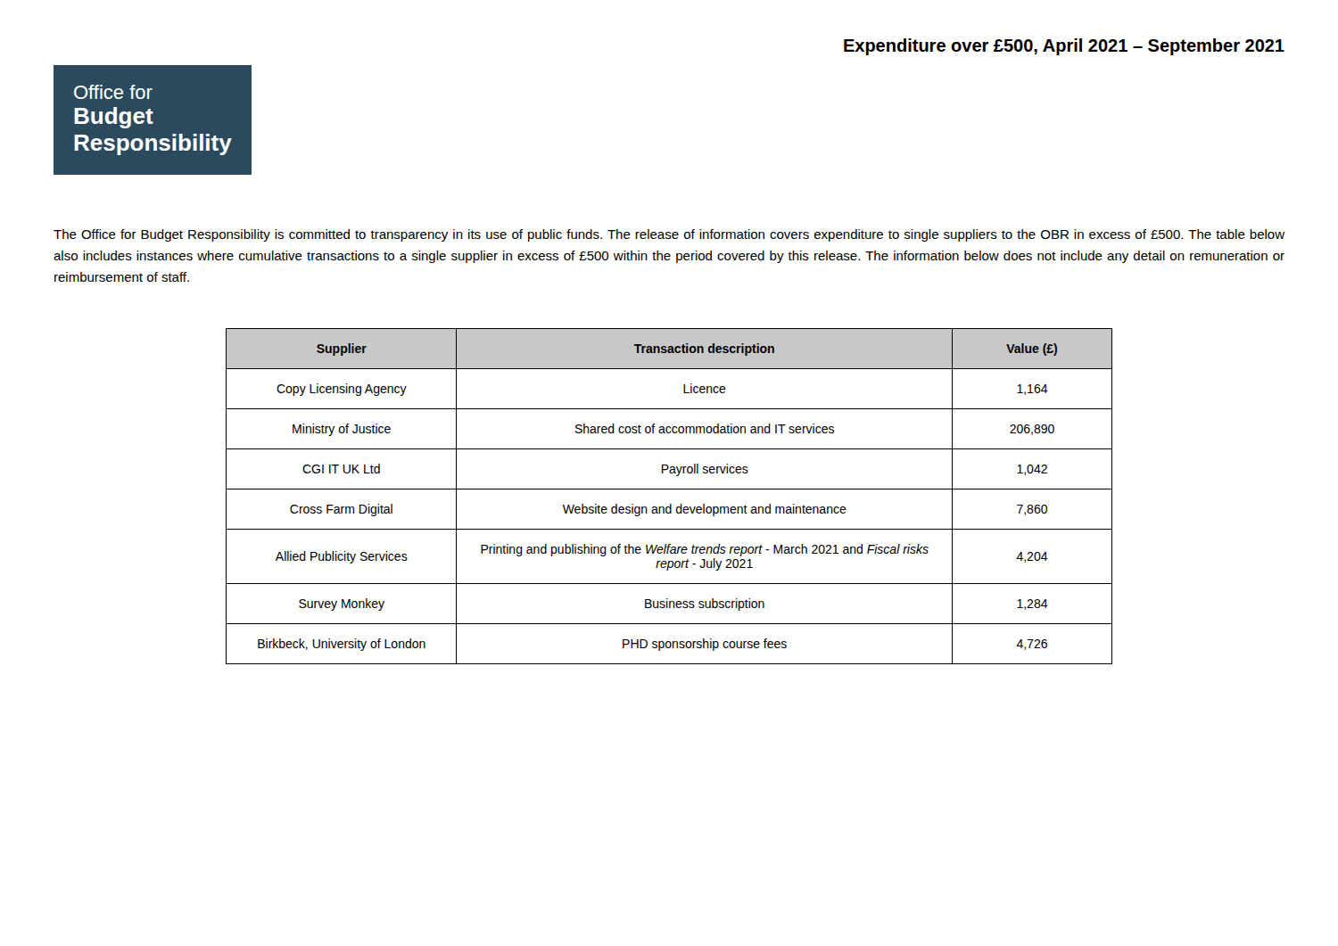Expenditure over £500, April 2021 – September 2021
Office for
Budget
Responsibility
The Office for Budget Responsibility is committed to transparency in its use of public funds. The release of information covers expenditure to single suppliers to the OBR in excess of £500. The table below also includes instances where cumulative transactions to a single supplier in excess of £500 within the period covered by this release. The information below does not include any detail on remuneration or reimbursement of staff.
| Supplier | Transaction description | Value (£) |
| --- | --- | --- |
| Copy Licensing Agency | Licence | 1,164 |
| Ministry of Justice | Shared cost of accommodation and IT services | 206,890 |
| CGI IT UK Ltd | Payroll services | 1,042 |
| Cross Farm Digital | Website design and development and maintenance | 7,860 |
| Allied Publicity Services | Printing and publishing of the Welfare trends report - March 2021 and Fiscal risks report - July 2021 | 4,204 |
| Survey Monkey | Business subscription | 1,284 |
| Birkbeck, University of London | PHD sponsorship course fees | 4,726 |